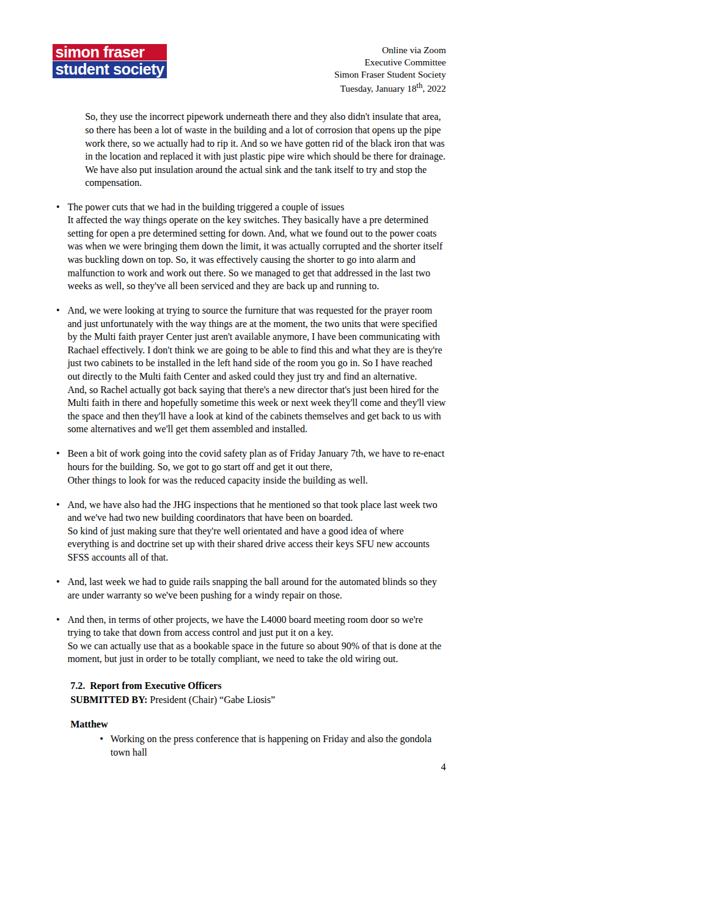simon fraser student society
Online via Zoom
Executive Committee
Simon Fraser Student Society
Tuesday, January 18th, 2022
So, they use the incorrect pipework underneath there and they also didn't insulate that area, so there has been a lot of waste in the building and a lot of corrosion that opens up the pipe work there, so we actually had to rip it. And so we have gotten rid of the black iron that was in the location and replaced it with just plastic pipe wire which should be there for drainage. We have also put insulation around the actual sink and the tank itself to try and stop the compensation.
The power cuts that we had in the building triggered a couple of issues
It affected the way things operate on the key switches. They basically have a pre determined setting for open a pre determined setting for down. And, what we found out to the power coats was when we were bringing them down the limit, it was actually corrupted and the shorter itself was buckling down on top. So, it was effectively causing the shorter to go into alarm and malfunction to work and work out there. So we managed to get that addressed in the last two weeks as well, so they've all been serviced and they are back up and running to.
And, we were looking at trying to source the furniture that was requested for the prayer room and just unfortunately with the way things are at the moment, the two units that were specified by the Multi faith prayer Center just aren't available anymore, I have been communicating with Rachael effectively. I don't think we are going to be able to find this and what they are is they're just two cabinets to be installed in the left hand side of the room you go in. So I have reached out directly to the Multi faith Center and asked could they just try and find an alternative.
And, so Rachel actually got back saying that there's a new director that's just been hired for the Multi faith in there and hopefully sometime this week or next week they'll come and they'll view the space and then they'll have a look at kind of the cabinets themselves and get back to us with some alternatives and we'll get them assembled and installed.
Been a bit of work going into the covid safety plan as of Friday January 7th, we have to re-enact hours for the building. So, we got to go start off and get it out there,
Other things to look for was the reduced capacity inside the building as well.
And, we have also had the JHG inspections that he mentioned so that took place last week two and we've had two new building coordinators that have been on boarded.
So kind of just making sure that they're well orientated and have a good idea of where everything is and doctrine set up with their shared drive access their keys SFU new accounts SFSS accounts all of that.
And, last week we had to guide rails snapping the ball around for the automated blinds so they are under warranty so we've been pushing for a windy repair on those.
And then, in terms of other projects, we have the L4000 board meeting room door so we're trying to take that down from access control and just put it on a key.
So we can actually use that as a bookable space in the future so about 90% of that is done at the moment, but just in order to be totally compliant, we need to take the old wiring out.
7.2. Report from Executive Officers
SUBMITTED BY: President (Chair) “Gabe Liosis”
Matthew
Working on the press conference that is happening on Friday and also the gondola town hall
4